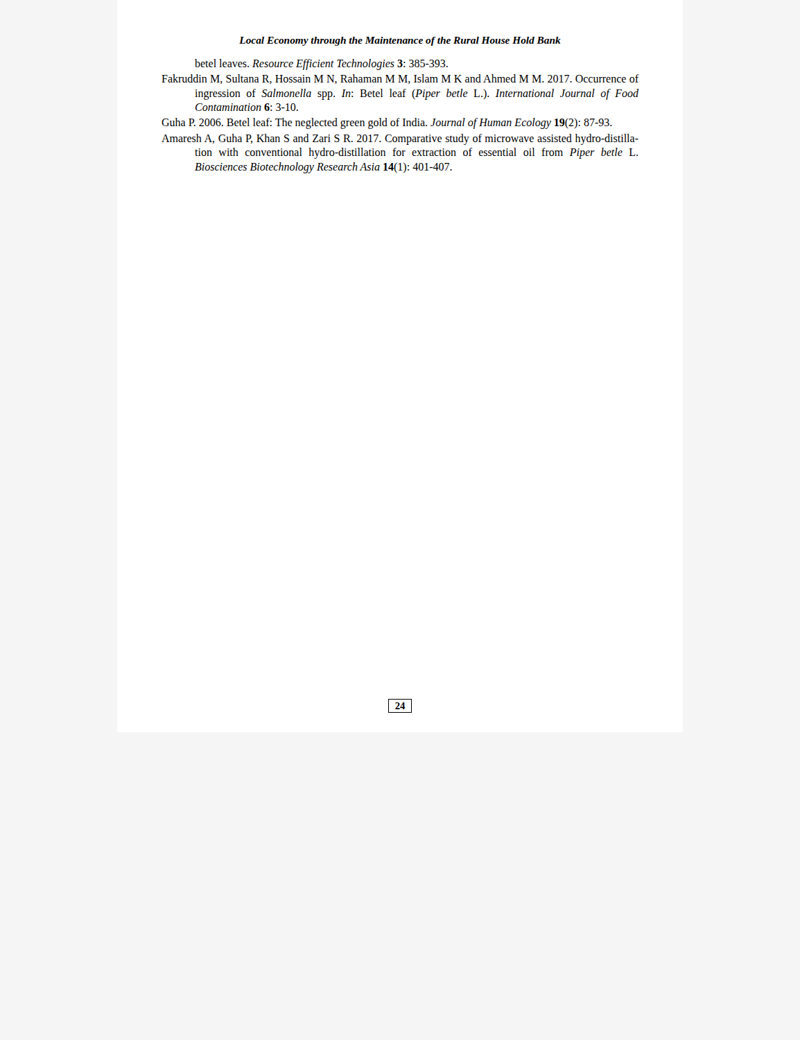Local Economy through the Maintenance of the Rural House Hold Bank
betel leaves. Resource Efficient Technologies 3: 385-393.
Fakruddin M, Sultana R, Hossain M N, Rahaman M M, Islam M K and Ahmed M M. 2017. Occurrence of ingression of Salmonella spp. In: Betel leaf (Piper betle L.). International Journal of Food Contamination 6: 3-10.
Guha P. 2006. Betel leaf: The neglected green gold of India. Journal of Human Ecology 19(2): 87-93.
Amaresh A, Guha P, Khan S and Zari S R. 2017. Comparative study of microwave assisted hydro-distillation with conventional hydro-distillation for extraction of essential oil from Piper betle L. Biosciences Biotechnology Research Asia 14(1): 401-407.
24